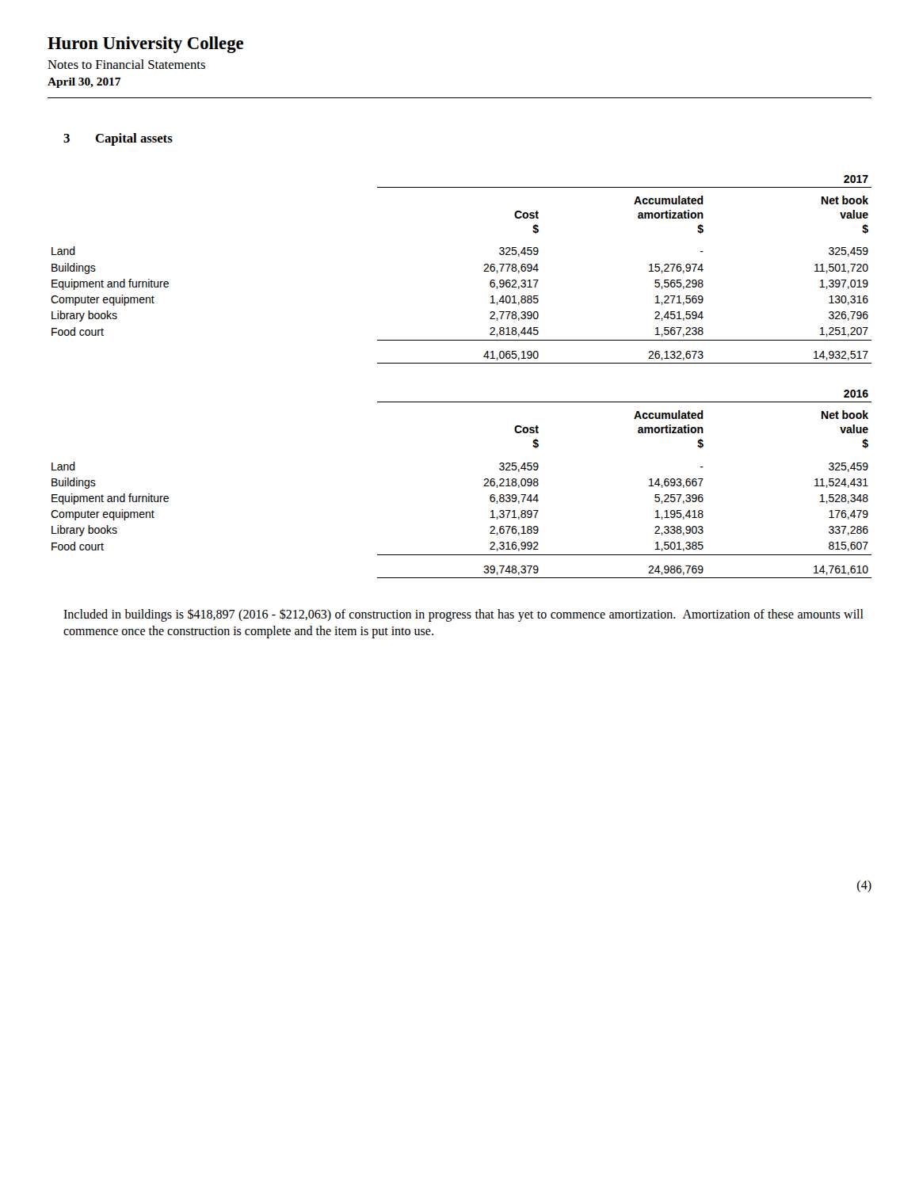Huron University College
Notes to Financial Statements
April 30, 2017
3 Capital assets
| | 2017 |
| | Cost $ | Accumulated amortization $ | Net book value $ |
| Land | 325,459 | - | 325,459 |
| Buildings | 26,778,694 | 15,276,974 | 11,501,720 |
| Equipment and furniture | 6,962,317 | 5,565,298 | 1,397,019 |
| Computer equipment | 1,401,885 | 1,271,569 | 130,316 |
| Library books | 2,778,390 | 2,451,594 | 326,796 |
| Food court | 2,818,445 | 1,567,238 | 1,251,207 |
| | 41,065,190 | 26,132,673 | 14,932,517 |
| | 2016 |
| | Cost $ | Accumulated amortization $ | Net book value $ |
| Land | 325,459 | - | 325,459 |
| Buildings | 26,218,098 | 14,693,667 | 11,524,431 |
| Equipment and furniture | 6,839,744 | 5,257,396 | 1,528,348 |
| Computer equipment | 1,371,897 | 1,195,418 | 176,479 |
| Library books | 2,676,189 | 2,338,903 | 337,286 |
| Food court | 2,316,992 | 1,501,385 | 815,607 |
| | 39,748,379 | 24,986,769 | 14,761,610 |
Included in buildings is $418,897 (2016 - $212,063) of construction in progress that has yet to commence amortization. Amortization of these amounts will commence once the construction is complete and the item is put into use.
(4)